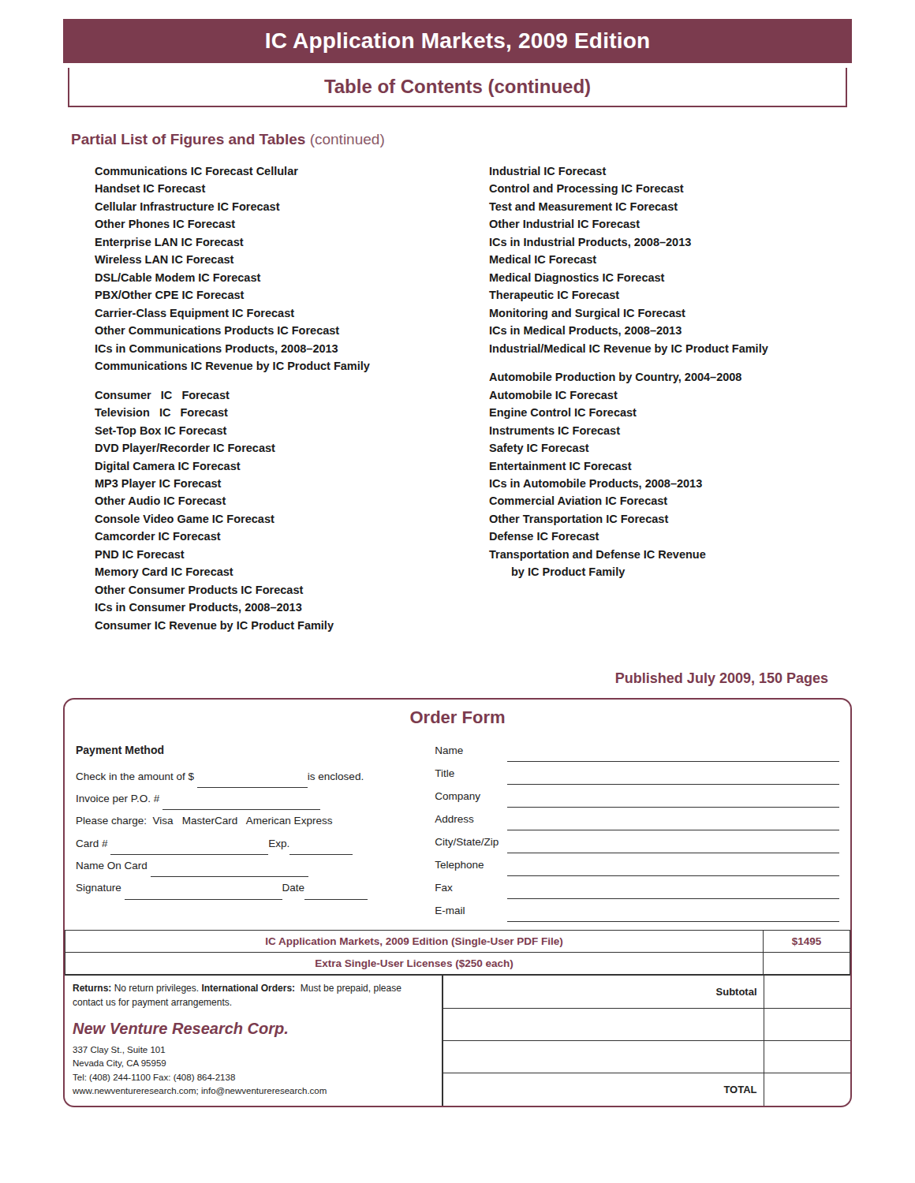IC Application Markets, 2009 Edition
Table of Contents (continued)
Partial List of Figures and Tables (continued)
Communications IC Forecast Cellular
Handset IC Forecast
Cellular Infrastructure IC Forecast
Other Phones IC Forecast
Enterprise LAN IC Forecast
Wireless LAN IC Forecast
DSL/Cable Modem IC Forecast
PBX/Other CPE IC Forecast
Carrier-Class Equipment IC Forecast
Other Communications Products IC Forecast
ICs in Communications Products, 2008–2013
Communications IC Revenue by IC Product Family
Consumer IC Forecast
Television IC Forecast
Set-Top Box IC Forecast
DVD Player/Recorder IC Forecast
Digital Camera IC Forecast
MP3 Player IC Forecast
Other Audio IC Forecast
Console Video Game IC Forecast
Camcorder IC Forecast
PND IC Forecast
Memory Card IC Forecast
Other Consumer Products IC Forecast
ICs in Consumer Products, 2008–2013
Consumer IC Revenue by IC Product Family
Industrial IC Forecast
Control and Processing IC Forecast
Test and Measurement IC Forecast
Other Industrial IC Forecast
ICs in Industrial Products, 2008–2013
Medical IC Forecast
Medical Diagnostics IC Forecast
Therapeutic IC Forecast
Monitoring and Surgical IC Forecast
ICs in Medical Products, 2008–2013
Industrial/Medical IC Revenue by IC Product Family
Automobile Production by Country, 2004–2008
Automobile IC Forecast
Engine Control IC Forecast
Instruments IC Forecast
Safety IC Forecast
Entertainment IC Forecast
ICs in Automobile Products, 2008–2013
Commercial Aviation IC Forecast
Other Transportation IC Forecast
Defense IC Forecast
Transportation and Defense IC Revenue
by IC Product Family
Published July 2009, 150 Pages
Order Form
Payment Method Check in the amount of $ is enclosed.
Invoice per P.O. #
Please charge: Visa MasterCard American Express
Card # Exp.
Name On Card
Signature Date
Name
Title
Company
Address
City/State/Zip
Telephone
Fax
E-mail
| IC Application Markets, 2009 Edition (Single-User PDF File) | $1495 |
| Extra Single-User Licenses ($250 each) | |
Returns: No return privileges. International Orders: Must be prepaid, please contact us for payment arrangements.
New Venture Research Corp.
337 Clay St., Suite 101
Nevada City, CA 95959
Tel: (408) 244-1100 Fax: (408) 864-2138
www.newventureresearch.com; info@newventureresearch.com
| Subtotal | |
| TOTAL | |